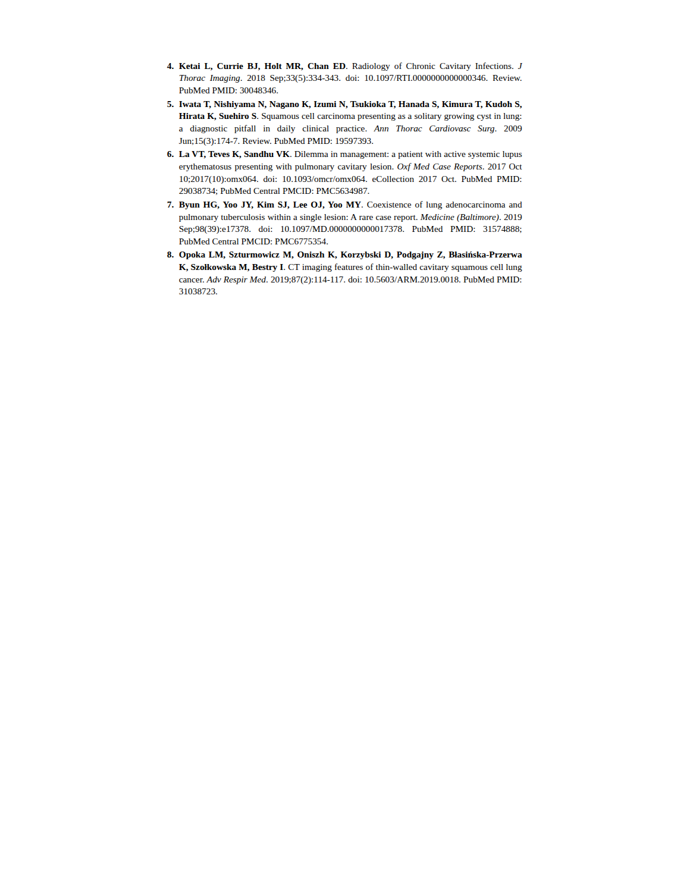4. Ketai L, Currie BJ, Holt MR, Chan ED. Radiology of Chronic Cavitary Infections. J Thorac Imaging. 2018 Sep;33(5):334-343. doi: 10.1097/RTI.0000000000000346. Review. PubMed PMID: 30048346.
5. Iwata T, Nishiyama N, Nagano K, Izumi N, Tsukioka T, Hanada S, Kimura T, Kudoh S, Hirata K, Suehiro S. Squamous cell carcinoma presenting as a solitary growing cyst in lung: a diagnostic pitfall in daily clinical practice. Ann Thorac Cardiovasc Surg. 2009 Jun;15(3):174-7. Review. PubMed PMID: 19597393.
6. La VT, Teves K, Sandhu VK. Dilemma in management: a patient with active systemic lupus erythematosus presenting with pulmonary cavitary lesion. Oxf Med Case Reports. 2017 Oct 10;2017(10):omx064. doi: 10.1093/omcr/omx064. eCollection 2017 Oct. PubMed PMID: 29038734; PubMed Central PMCID: PMC5634987.
7. Byun HG, Yoo JY, Kim SJ, Lee OJ, Yoo MY. Coexistence of lung adenocarcinoma and pulmonary tuberculosis within a single lesion: A rare case report. Medicine (Baltimore). 2019 Sep;98(39):e17378. doi: 10.1097/MD.0000000000017378. PubMed PMID: 31574888; PubMed Central PMCID: PMC6775354.
8. Opoka LM, Szturmowicz M, Oniszh K, Korzybski D, Podgajny Z, Błasińska-Przerwa K, Szołkowska M, Bestry I. CT imaging features of thin-walled cavitary squamous cell lung cancer. Adv Respir Med. 2019;87(2):114-117. doi: 10.5603/ARM.2019.0018. PubMed PMID: 31038723.